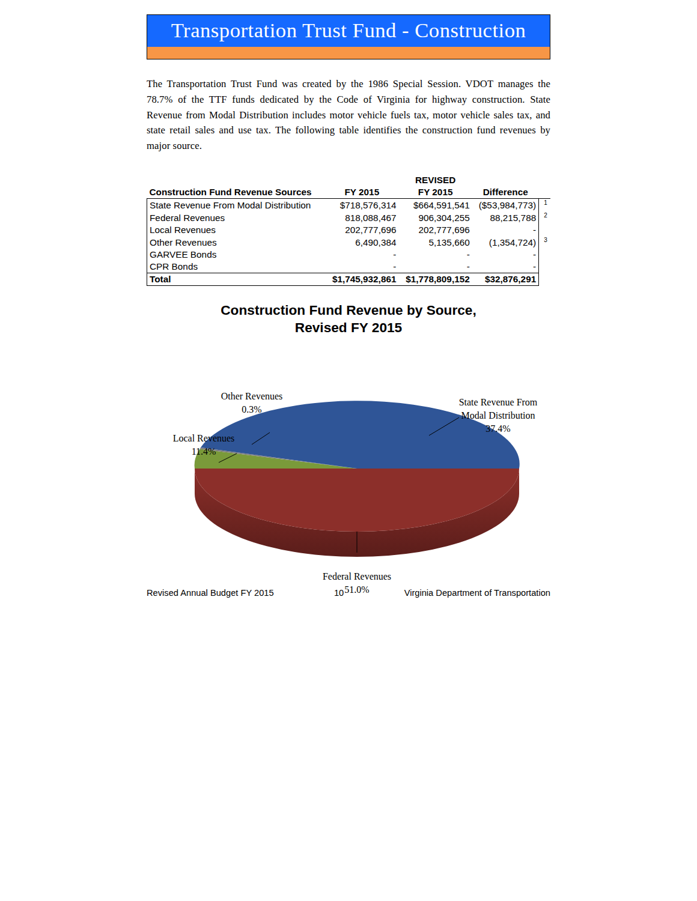Transportation Trust Fund - Construction
The Transportation Trust Fund was created by the 1986 Special Session. VDOT manages the 78.7% of the TTF funds dedicated by the Code of Virginia for highway construction. State Revenue from Modal Distribution includes motor vehicle fuels tax, motor vehicle sales tax, and state retail sales and use tax. The following table identifies the construction fund revenues by major source.
| | | REVISED | | |
| --- | --- | --- | --- | --- |
| Construction Fund Revenue Sources | FY 2015 | FY 2015 | Difference | |
| State Revenue From Modal Distribution | $718,576,314 | $664,591,541 | ($53,984,773) | 1 |
| Federal Revenues | 818,088,467 | 906,304,255 | 88,215,788 | 2 |
| Local Revenues | 202,777,696 | 202,777,696 | - | |
| Other Revenues | 6,490,384 | 5,135,660 | (1,354,724) | 3 |
| GARVEE Bonds | - | - | - | |
| CPR Bonds | - | - | - | |
| Total | $1,745,932,861 | $1,778,809,152 | $32,876,291 | |
Construction Fund Revenue by Source,
Revised FY 2015
Federal Revenues 51.0% : from 0deg (right) going clockwise? Use layout matching image: Blue (State 37.4%) occupies top-right, Red (Federal 51%) bottom, Green (Local 11.4%) left, Other 0.3% thin sliver top-left State Revenue From Modal Distribution 37.4% Other Revenues 0.3% Local Revenues 11.4% Federal Revenues 51.0%
Revised Annual Budget FY 2015 10 Virginia Department of Transportation